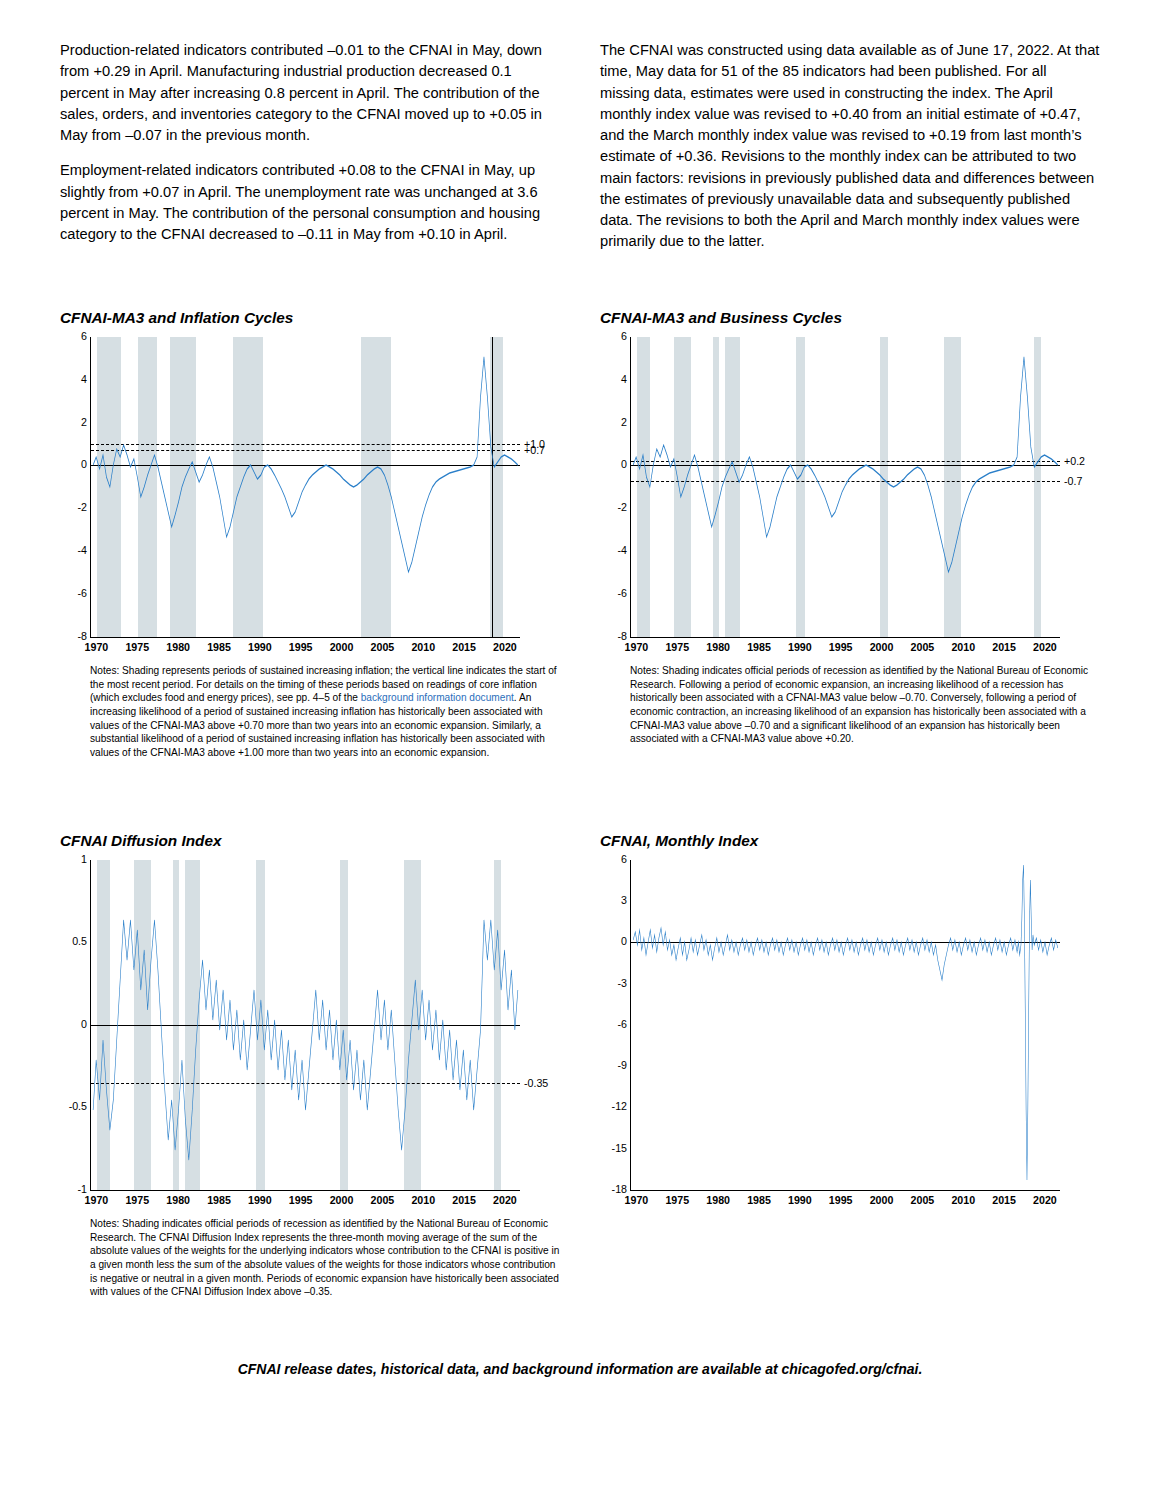Production-related indicators contributed –0.01 to the CFNAI in May, down from +0.29 in April. Manufacturing industrial production decreased 0.1 percent in May after increasing 0.8 percent in April. The contribution of the sales, orders, and inventories category to the CFNAI moved up to +0.05 in May from –0.07 in the previous month.
Employment-related indicators contributed +0.08 to the CFNAI in May, up slightly from +0.07 in April. The unemployment rate was unchanged at 3.6 percent in May. The contribution of the personal consumption and housing category to the CFNAI decreased to –0.11 in May from +0.10 in April.
The CFNAI was constructed using data available as of June 17, 2022. At that time, May data for 51 of the 85 indicators had been published. For all missing data, estimates were used in constructing the index. The April monthly index value was revised to +0.40 from an initial estimate of +0.47, and the March monthly index value was revised to +0.19 from last month’s estimate of +0.36. Revisions to the monthly index can be attributed to two main factors: revisions in previously published data and differences between the estimates of previously unavailable data and subsequently published data. The revisions to both the April and March monthly index values were primarily due to the latter.
CFNAI-MA3 and Inflation Cycles
6 4 2 0 -2 -4 -6 -8
+1.0
+0.7
1970 1975 1980 1985 1990 1995 2000 2005 2010 2015 2020
Notes: Shading represents periods of sustained increasing inflation; the vertical line indicates the start of the most recent period. For details on the timing of these periods based on readings of core inflation (which excludes food and energy prices), see pp. 4–5 of the background information document. An increasing likelihood of a period of sustained increasing inflation has historically been associated with values of the CFNAI-MA3 above +0.70 more than two years into an economic expansion. Similarly, a substantial likelihood of a period of sustained increasing inflation has historically been associated with values of the CFNAI-MA3 above +1.00 more than two years into an economic expansion.
CFNAI-MA3 and Business Cycles
6 4 2 0 -2 -4 -6 -8
+0.2
-0.7
1970 1975 1980 1985 1990 1995 2000 2005 2010 2015 2020
Notes: Shading indicates official periods of recession as identified by the National Bureau of Economic Research. Following a period of economic expansion, an increasing likelihood of a recession has historically been associated with a CFNAI-MA3 value below –0.70. Conversely, following a period of economic contraction, an increasing likelihood of an expansion has historically been associated with a CFNAI-MA3 value above –0.70 and a significant likelihood of an expansion has historically been associated with a CFNAI-MA3 value above +0.20.
CFNAI Diffusion Index
1 0.5 0 -0.5 -1
-0.35
1970 1975 1980 1985 1990 1995 2000 2005 2010 2015 2020
Notes: Shading indicates official periods of recession as identified by the National Bureau of Economic Research. The CFNAI Diffusion Index represents the three-month moving average of the sum of the absolute values of the weights for the underlying indicators whose contribution to the CFNAI is positive in a given month less the sum of the absolute values of the weights for those indicators whose contribution is negative or neutral in a given month. Periods of economic expansion have historically been associated with values of the CFNAI Diffusion Index above –0.35.
CFNAI, Monthly Index
6 3 0 -3 -6 -9 -12 -15 -18
1970 1975 1980 1985 1990 1995 2000 2005 2010 2015 2020
CFNAI release dates, historical data, and background information are available at chicagofed.org/cfnai.